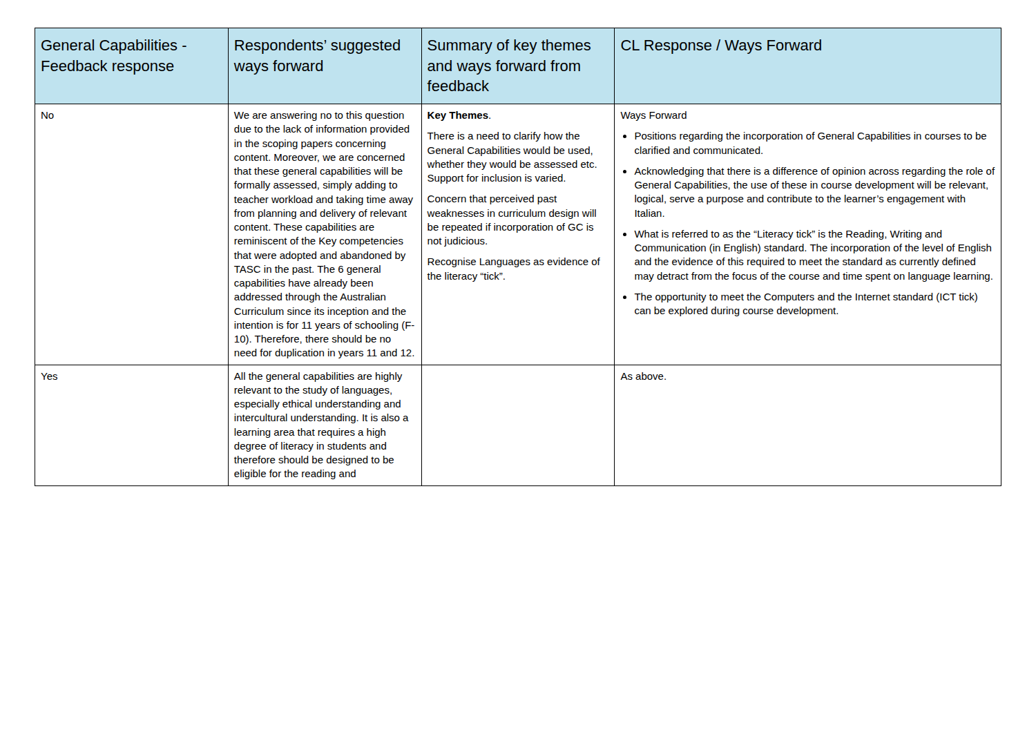| General Capabilities - Feedback response | Respondents’ suggested ways forward | Summary of key themes and ways forward from feedback | CL Response / Ways Forward |
| --- | --- | --- | --- |
| No | We are answering no to this question due to the lack of information provided in the scoping papers concerning content. Moreover, we are concerned that these general capabilities will be formally assessed, simply adding to teacher workload and taking time away from planning and delivery of relevant content. These capabilities are reminiscent of the Key competencies that were adopted and abandoned by TASC in the past. The 6 general capabilities have already been addressed through the Australian Curriculum since its inception and the intention is for 11 years of schooling (F-10). Therefore, there should be no need for duplication in years 11 and 12. | Key Themes . There is a need to clarify how the General Capabilities would be used, whether they would be assessed etc. Support for inclusion is varied. Concern that perceived past weaknesses in curriculum design will be repeated if incorporation of GC is not judicious. Recognise Languages as evidence of the literacy “tick”. | Ways Forward Positions regarding the incorporation of General Capabilities in courses to be clarified and communicated. Acknowledging that there is a difference of opinion across regarding the role of General Capabilities, the use of these in course development will be relevant, logical, serve a purpose and contribute to the learner’s engagement with Italian. What is referred to as the “Literacy tick” is the Reading, Writing and Communication (in English) standard. The incorporation of the level of English and the evidence of this required to meet the standard as currently defined may detract from the focus of the course and time spent on language learning. The opportunity to meet the Computers and the Internet standard (ICT tick) can be explored during course development. |
| Yes | All the general capabilities are highly relevant to the study of languages, especially ethical understanding and intercultural understanding. It is also a learning area that requires a high degree of literacy in students and therefore should be designed to be eligible for the reading and | | As above. |